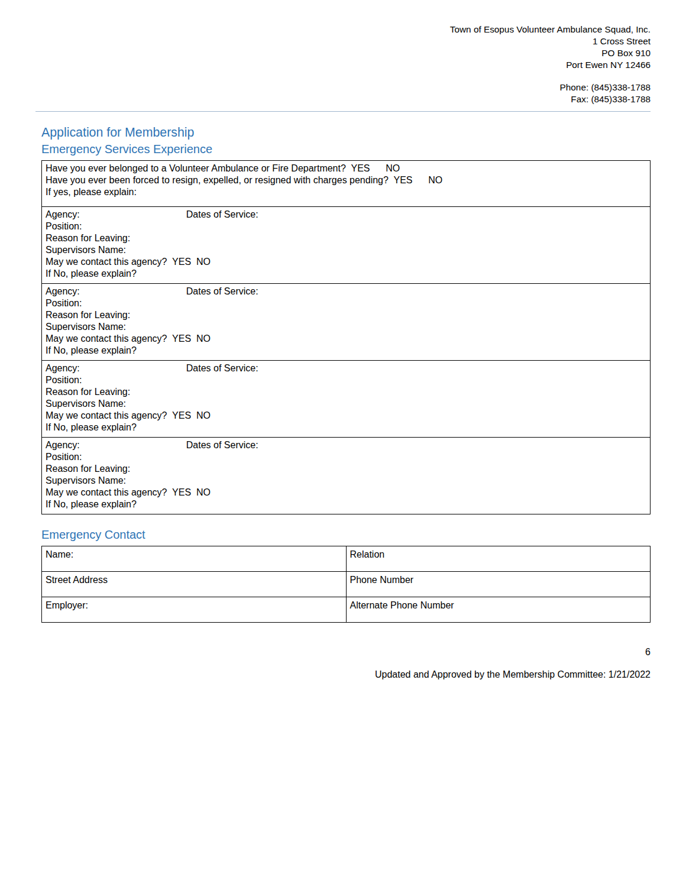Town of Esopus Volunteer Ambulance Squad, Inc.
1 Cross Street
PO Box 910
Port Ewen NY 12466
Phone: (845)338-1788
Fax: (845)338-1788
Application for Membership
Emergency Services Experience
| Have you ever belonged to a Volunteer Ambulance or Fire Department? YES NO Have you ever been forced to resign, expelled, or resigned with charges pending? YES NO If yes, please explain: |
| Agency: Dates of Service: Position: Reason for Leaving: Supervisors Name: May we contact this agency? YES NO If No, please explain? |
| Agency: Dates of Service: Position: Reason for Leaving: Supervisors Name: May we contact this agency? YES NO If No, please explain? |
| Agency: Dates of Service: Position: Reason for Leaving: Supervisors Name: May we contact this agency? YES NO If No, please explain? |
| Agency: Dates of Service: Position: Reason for Leaving: Supervisors Name: May we contact this agency? YES NO If No, please explain? |
Emergency Contact
| Name: | Relation |
| Street Address | Phone Number |
| Employer: | Alternate Phone Number |
6
Updated and Approved by the Membership Committee: 1/21/2022